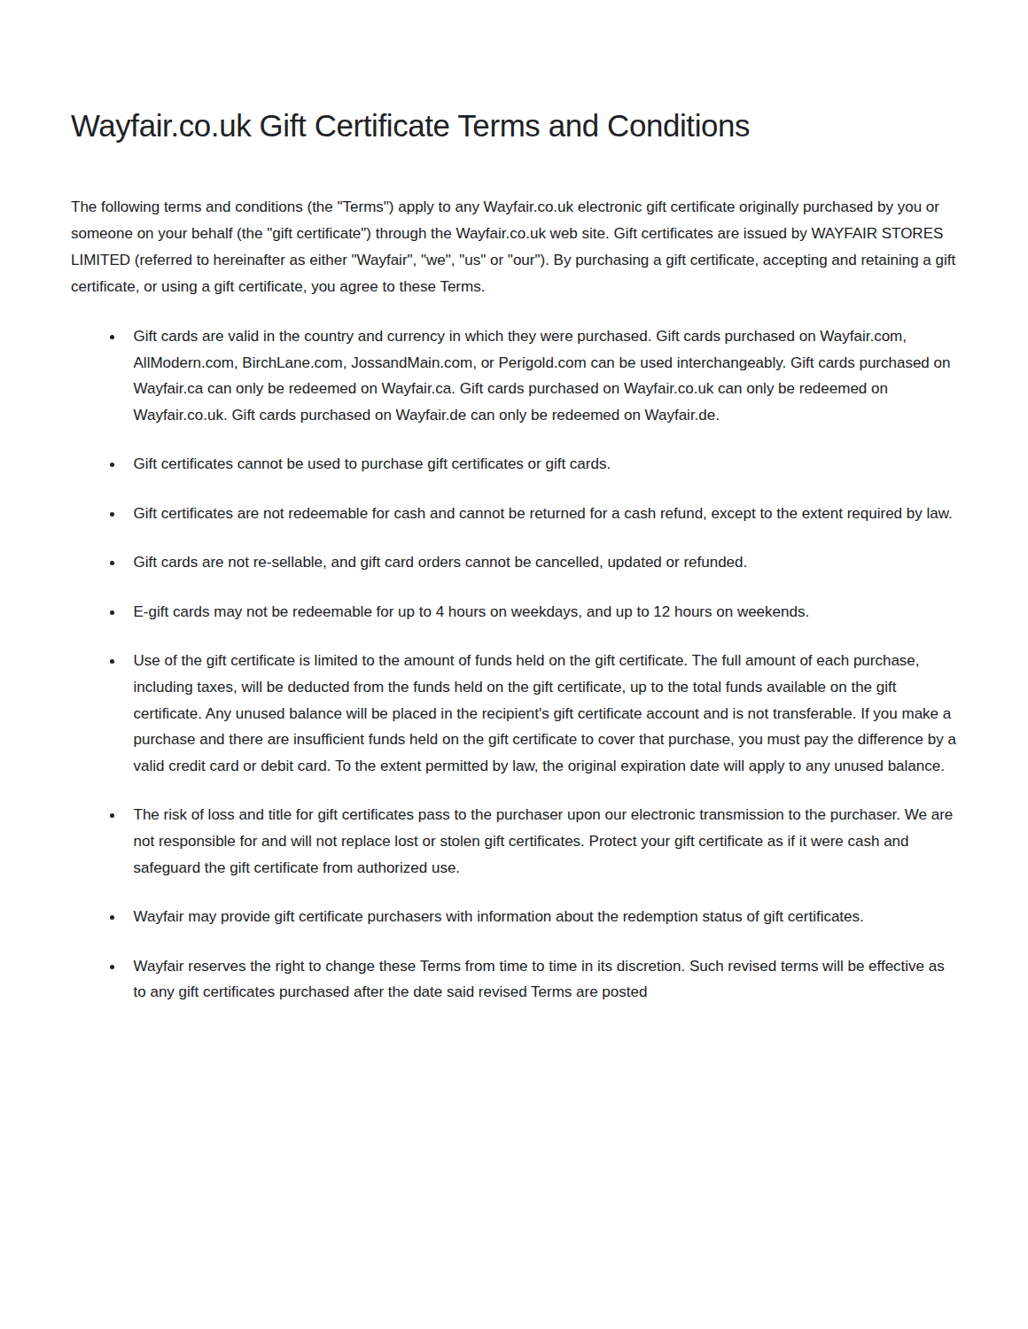Wayfair.co.uk Gift Certificate Terms and Conditions
The following terms and conditions (the "Terms") apply to any Wayfair.co.uk electronic gift certificate originally purchased by you or someone on your behalf (the "gift certificate") through the Wayfair.co.uk web site. Gift certificates are issued by WAYFAIR STORES LIMITED (referred to hereinafter as either "Wayfair", "we", "us" or "our"). By purchasing a gift certificate, accepting and retaining a gift certificate, or using a gift certificate, you agree to these Terms.
Gift cards are valid in the country and currency in which they were purchased. Gift cards purchased on Wayfair.com, AllModern.com, BirchLane.com, JossandMain.com, or Perigold.com can be used interchangeably. Gift cards purchased on Wayfair.ca can only be redeemed on Wayfair.ca. Gift cards purchased on Wayfair.co.uk can only be redeemed on Wayfair.co.uk. Gift cards purchased on Wayfair.de can only be redeemed on Wayfair.de.
Gift certificates cannot be used to purchase gift certificates or gift cards.
Gift certificates are not redeemable for cash and cannot be returned for a cash refund, except to the extent required by law.
Gift cards are not re-sellable, and gift card orders cannot be cancelled, updated or refunded.
E-gift cards may not be redeemable for up to 4 hours on weekdays, and up to 12 hours on weekends.
Use of the gift certificate is limited to the amount of funds held on the gift certificate. The full amount of each purchase, including taxes, will be deducted from the funds held on the gift certificate, up to the total funds available on the gift certificate. Any unused balance will be placed in the recipient's gift certificate account and is not transferable. If you make a purchase and there are insufficient funds held on the gift certificate to cover that purchase, you must pay the difference by a valid credit card or debit card. To the extent permitted by law, the original expiration date will apply to any unused balance.
The risk of loss and title for gift certificates pass to the purchaser upon our electronic transmission to the purchaser. We are not responsible for and will not replace lost or stolen gift certificates. Protect your gift certificate as if it were cash and safeguard the gift certificate from authorized use.
Wayfair may provide gift certificate purchasers with information about the redemption status of gift certificates.
Wayfair reserves the right to change these Terms from time to time in its discretion. Such revised terms will be effective as to any gift certificates purchased after the date said revised Terms are posted